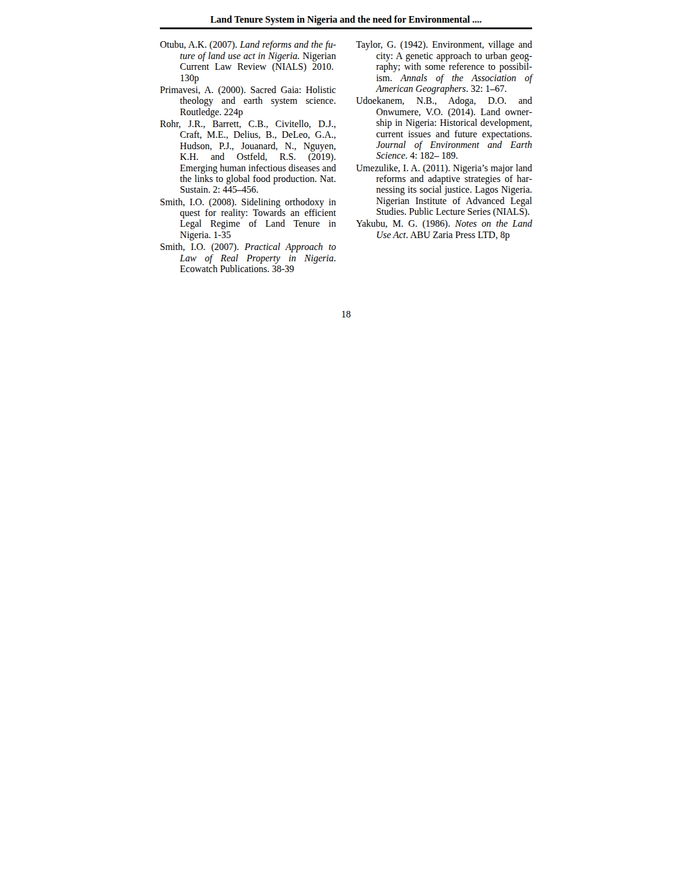Land Tenure System in Nigeria and the need for Environmental ....
Otubu, A.K. (2007). Land reforms and the future of land use act in Nigeria. Nigerian Current Law Review (NIALS) 2010. 130p
Primavesi, A. (2000). Sacred Gaia: Holistic theology and earth system science. Routledge. 224p
Rohr, J.R., Barrett, C.B., Civitello, D.J., Craft, M.E., Delius, B., DeLeo, G.A., Hudson, P.J., Jouanard, N., Nguyen, K.H. and Ostfeld, R.S. (2019). Emerging human infectious diseases and the links to global food production. Nat. Sustain. 2: 445–456.
Smith, I.O. (2008). Sidelining orthodoxy in quest for reality: Towards an efficient Legal Regime of Land Tenure in Nigeria. 1-35
Smith, I.O. (2007). Practical Approach to Law of Real Property in Nigeria. Ecowatch Publications. 38-39
Taylor, G. (1942). Environment, village and city: A genetic approach to urban geography; with some reference to possibilism. Annals of the Association of American Geographers. 32: 1–67.
Udoekanem, N.B., Adoga, D.O. and Onwumere, V.O. (2014). Land ownership in Nigeria: Historical development, current issues and future expectations. Journal of Environment and Earth Science. 4: 182– 189.
Umezulike, I. A. (2011). Nigeria’s major land reforms and adaptive strategies of harnessing its social justice. Lagos Nigeria. Nigerian Institute of Advanced Legal Studies. Public Lecture Series (NIALS).
Yakubu, M. G. (1986). Notes on the Land Use Act. ABU Zaria Press LTD, 8p
18